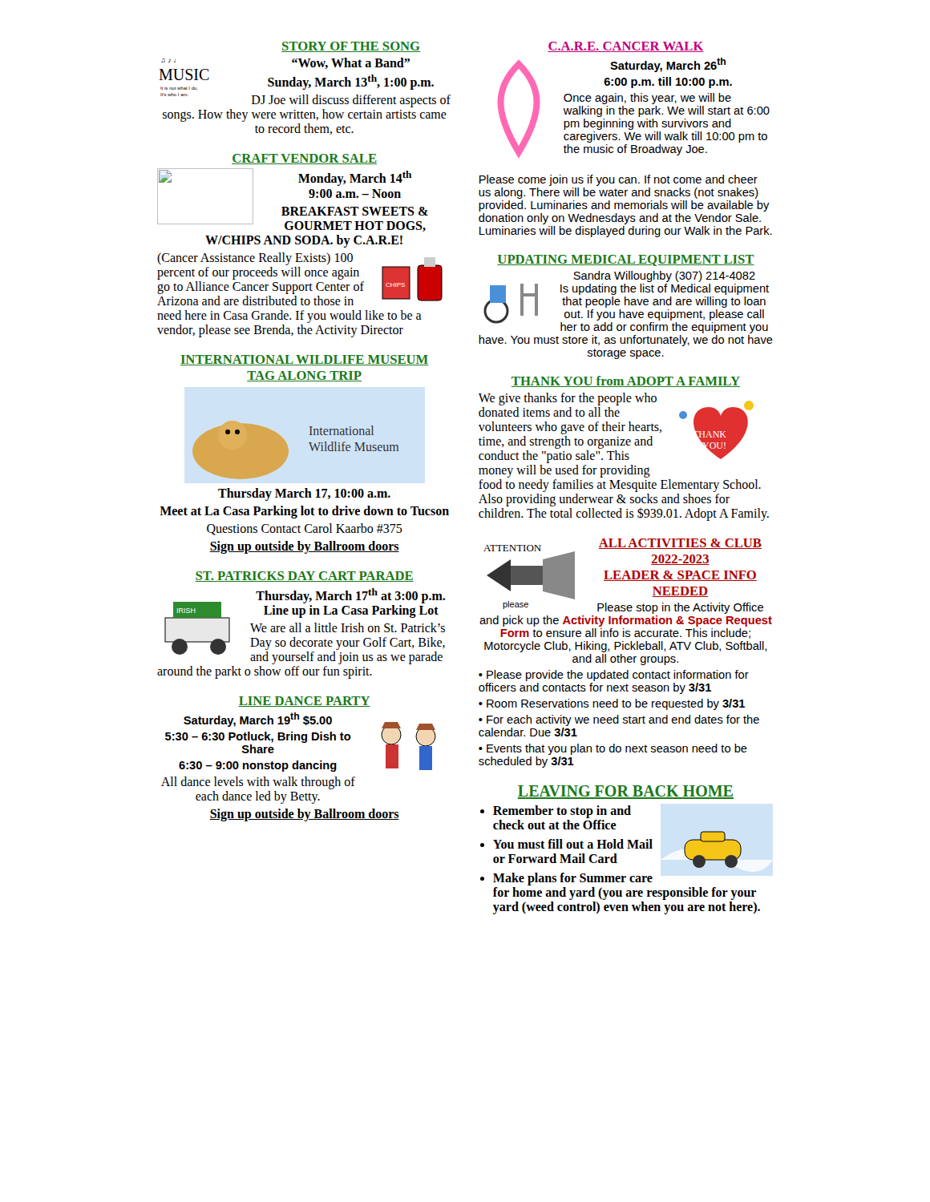STORY OF THE SONG
“Wow, What a Band”
Sunday, March 13th, 1:00 p.m.
DJ Joe will discuss different aspects of songs. How they were written, how certain artists came to record them, etc.
CRAFT VENDOR SALE
Monday, March 14th
9:00 a.m. – Noon
BREAKFAST SWEETS & GOURMET HOT DOGS,
W/CHIPS AND SODA. by C.A.R.E!
(Cancer Assistance Really Exists) 100 percent of our proceeds will once again go to Alliance Cancer Support Center of Arizona and are distributed to those in need here in Casa Grande. If you would like to be a vendor, please see Brenda, the Activity Director
INTERNATIONAL WILDLIFE MUSEUM
TAG ALONG TRIP
Thursday March 17, 10:00 a.m.
Meet at La Casa Parking lot to drive down to Tucson
Questions Contact Carol Kaarbo #375
Sign up outside by Ballroom doors
ST. PATRICKS DAY CART PARADE
Thursday, March 17th at 3:00 p.m.
Line up in La Casa Parking Lot
We are all a little Irish on St. Patrick’s Day so decorate your Golf Cart, Bike, and yourself and join us as we parade around the parkt o show off our fun spirit.
LINE DANCE PARTY
Saturday, March 19th $5.00
5:30 – 6:30 Potluck, Bring Dish to Share
6:30 – 9:00 nonstop dancing
All dance levels with walk through of each dance led by Betty.
Sign up outside by Ballroom doors
C.A.R.E. CANCER WALK
Saturday, March 26th
6:00 p.m. till 10:00 p.m.
Once again, this year, we will be walking in the park. We will start at 6:00 pm beginning with survivors and caregivers. We will walk till 10:00 pm to the music of Broadway Joe.
Please come join us if you can. If not come and cheer us along. There will be water and snacks (not snakes) provided. Luminaries and memorials will be available by donation only on Wednesdays and at the Vendor Sale. Luminaries will be displayed during our Walk in the Park.
UPDATING MEDICAL EQUIPMENT LIST
Sandra Willoughby (307) 214-4082
Is updating the list of Medical equipment that people have and are willing to loan out. If you have equipment, please call her to add or confirm the equipment you have. You must store it, as unfortunately, we do not have storage space.
THANK YOU from ADOPT A FAMILY
We give thanks for the people who donated items and to all the volunteers who gave of their hearts, time, and strength to organize and conduct the "patio sale". This money will be used for providing food to needy families at Mesquite Elementary School. Also providing underwear & socks and shoes for children. The total collected is $939.01. Adopt A Family.
ALL ACTIVITIES & CLUB 2022-2023
LEADER & SPACE INFO NEEDED
Please stop in the Activity Office and pick up the Activity Information & Space Request Form to ensure all info is accurate. This include; Motorcycle Club, Hiking, Pickleball, ATV Club, Softball, and all other groups.
• Please provide the updated contact information for officers and contacts for next season by 3/31
• Room Reservations need to be requested by 3/31
• For each activity we need start and end dates for the calendar. Due 3/31
• Events that you plan to do next season need to be scheduled by 3/31
LEAVING FOR BACK HOME
Remember to stop in and check out at the Office
You must fill out a Hold Mail or Forward Mail Card
Make plans for Summer care for home and yard (you are responsible for your yard (weed control) even when you are not here).